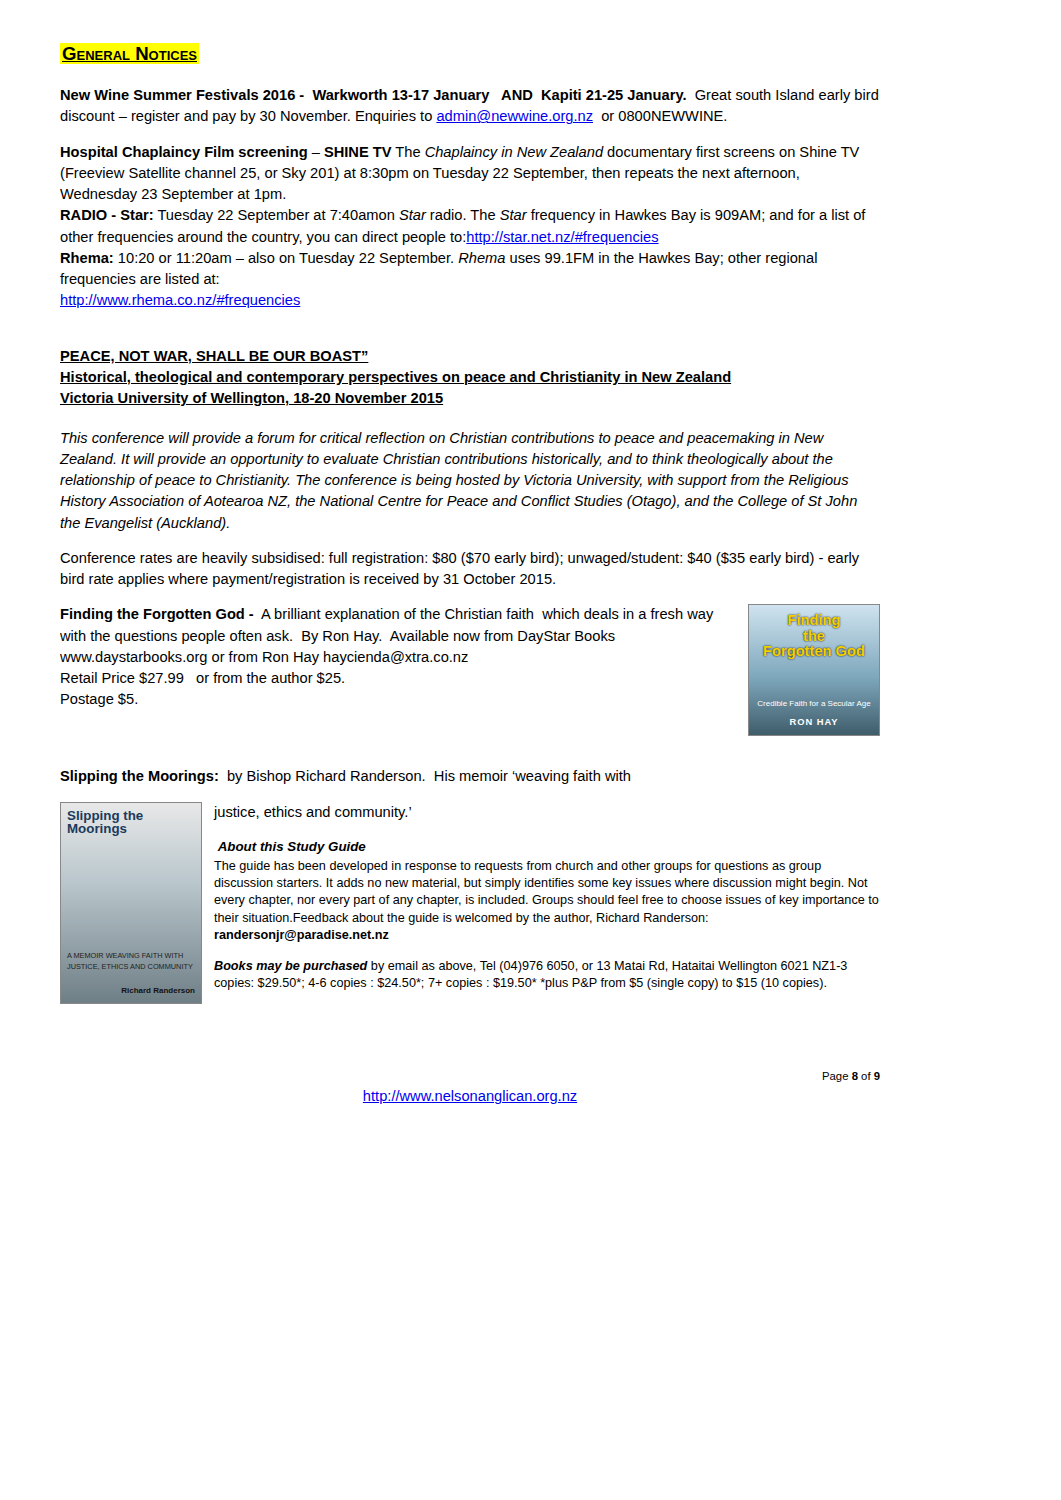General Notices
New Wine Summer Festivals 2016 - Warkworth 13-17 January AND Kapiti 21-25 January. Great south Island early bird discount – register and pay by 30 November. Enquiries to admin@newwine.org.nz or 0800NEWWINE.
Hospital Chaplaincy Film screening – SHINE TV The Chaplaincy in New Zealand documentary first screens on Shine TV (Freeview Satellite channel 25, or Sky 201) at 8:30pm on Tuesday 22 September, then repeats the next afternoon, Wednesday 23 September at 1pm.
RADIO - Star: Tuesday 22 September at 7:40amon Star radio. The Star frequency in Hawkes Bay is 909AM; and for a list of other frequencies around the country, you can direct people to:http://star.net.nz/#frequencies
Rhema: 10:20 or 11:20am – also on Tuesday 22 September. Rhema uses 99.1FM in the Hawkes Bay; other regional frequencies are listed at:
http://www.rhema.co.nz/#frequencies
PEACE, NOT WAR, SHALL BE OUR BOAST”
Historical, theological and contemporary perspectives on peace and Christianity in New Zealand
Victoria University of Wellington, 18-20 November 2015
This conference will provide a forum for critical reflection on Christian contributions to peace and peacemaking in New Zealand. It will provide an opportunity to evaluate Christian contributions historically, and to think theologically about the relationship of peace to Christianity. The conference is being hosted by Victoria University, with support from the Religious History Association of Aotearoa NZ, the National Centre for Peace and Conflict Studies (Otago), and the College of St John the Evangelist (Auckland).
Conference rates are heavily subsidised: full registration: $80 ($70 early bird); unwaged/student: $40 ($35 early bird) - early bird rate applies where payment/registration is received by 31 October 2015.
Finding
the
Forgotten God
Credible Faith for a Secular Age
RON HAY
Finding the Forgotten God - A brilliant explanation of the Christian faith which deals in a fresh way with the questions people often ask. By Ron Hay. Available now from DayStar Books www.daystarbooks.org or from Ron Hay haycienda@xtra.co.nz
Retail Price $27.99 or from the author $25.
Postage $5.
Slipping the Moorings: by Bishop Richard Randerson. His memoir ‘weaving faith with
Slipping the
Moorings
A MEMOIR WEAVING FAITH WITH JUSTICE, ETHICS AND COMMUNITY
Richard Randerson
justice, ethics and community.’
About this Study Guide
The guide has been developed in response to requests from church and other groups for questions as group discussion starters. It adds no new material, but simply identifies some key issues where discussion might begin. Not every chapter, nor every part of any chapter, is included. Groups should feel free to choose issues of key importance to their situation.Feedback about the guide is welcomed by the author, Richard Randerson: randersonjr@paradise.net.nz
Books may be purchased by email as above, Tel (04)976 6050, or 13 Matai Rd, Hataitai Wellington 6021 NZ1-3 copies: $29.50*; 4-6 copies : $24.50*; 7+ copies : $19.50* *plus P&P from $5 (single copy) to $15 (10 copies).
Page 8 of 9
http://www.nelsonanglican.org.nz